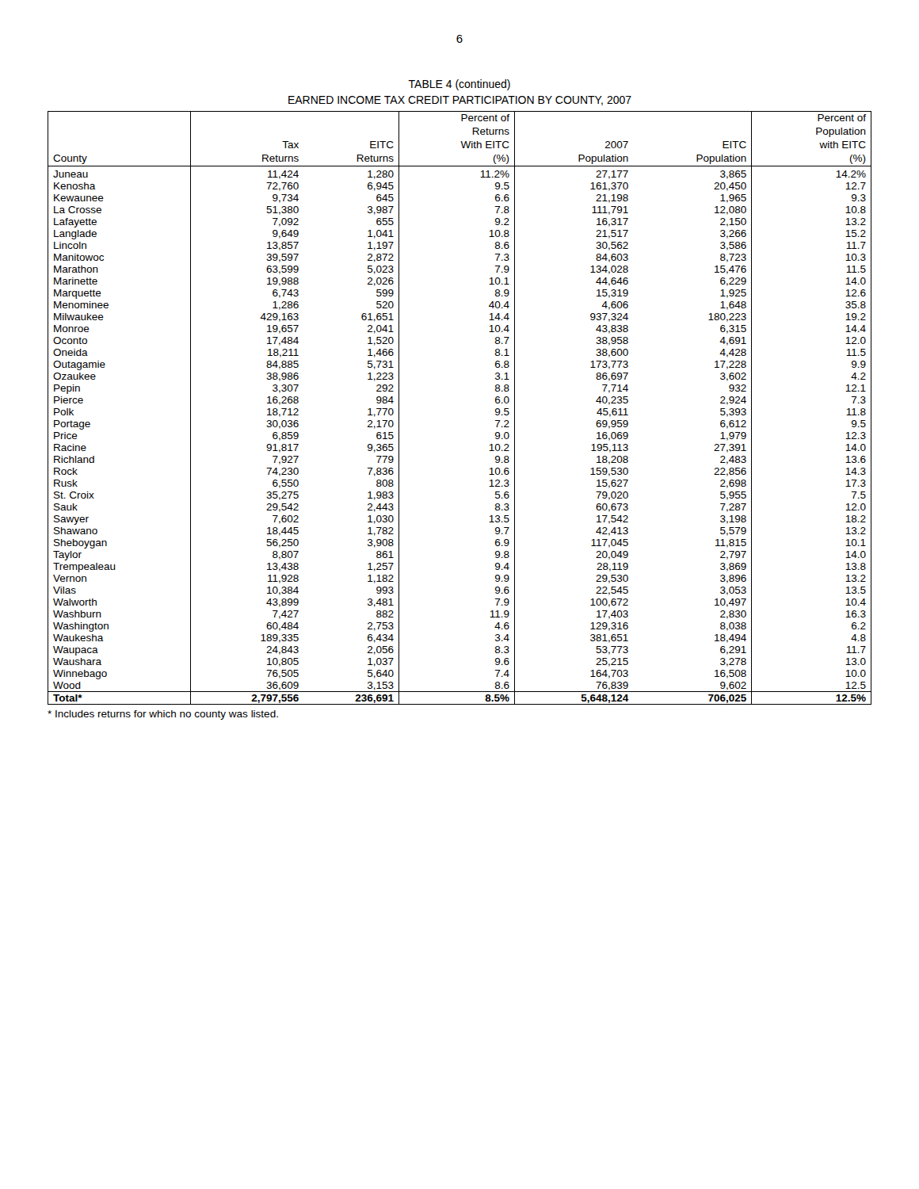6
TABLE 4 (continued)
EARNED INCOME TAX CREDIT PARTICIPATION BY COUNTY, 2007
| | | | Percent of | | | Percent of |
| --- | --- | --- | --- | --- | --- | --- |
| | | | Returns | | | Population |
| | Tax | EITC | With EITC | 2007 | EITC | with EITC |
| County | Returns | Returns | (%) | Population | Population | (%) |
| Juneau | 11,424 | 1,280 | 11.2% | 27,177 | 3,865 | 14.2% |
| Kenosha | 72,760 | 6,945 | 9.5 | 161,370 | 20,450 | 12.7 |
| Kewaunee | 9,734 | 645 | 6.6 | 21,198 | 1,965 | 9.3 |
| La Crosse | 51,380 | 3,987 | 7.8 | 111,791 | 12,080 | 10.8 |
| Lafayette | 7,092 | 655 | 9.2 | 16,317 | 2,150 | 13.2 |
| Langlade | 9,649 | 1,041 | 10.8 | 21,517 | 3,266 | 15.2 |
| Lincoln | 13,857 | 1,197 | 8.6 | 30,562 | 3,586 | 11.7 |
| Manitowoc | 39,597 | 2,872 | 7.3 | 84,603 | 8,723 | 10.3 |
| Marathon | 63,599 | 5,023 | 7.9 | 134,028 | 15,476 | 11.5 |
| Marinette | 19,988 | 2,026 | 10.1 | 44,646 | 6,229 | 14.0 |
| Marquette | 6,743 | 599 | 8.9 | 15,319 | 1,925 | 12.6 |
| Menominee | 1,286 | 520 | 40.4 | 4,606 | 1,648 | 35.8 |
| Milwaukee | 429,163 | 61,651 | 14.4 | 937,324 | 180,223 | 19.2 |
| Monroe | 19,657 | 2,041 | 10.4 | 43,838 | 6,315 | 14.4 |
| Oconto | 17,484 | 1,520 | 8.7 | 38,958 | 4,691 | 12.0 |
| Oneida | 18,211 | 1,466 | 8.1 | 38,600 | 4,428 | 11.5 |
| Outagamie | 84,885 | 5,731 | 6.8 | 173,773 | 17,228 | 9.9 |
| Ozaukee | 38,986 | 1,223 | 3.1 | 86,697 | 3,602 | 4.2 |
| Pepin | 3,307 | 292 | 8.8 | 7,714 | 932 | 12.1 |
| Pierce | 16,268 | 984 | 6.0 | 40,235 | 2,924 | 7.3 |
| Polk | 18,712 | 1,770 | 9.5 | 45,611 | 5,393 | 11.8 |
| Portage | 30,036 | 2,170 | 7.2 | 69,959 | 6,612 | 9.5 |
| Price | 6,859 | 615 | 9.0 | 16,069 | 1,979 | 12.3 |
| Racine | 91,817 | 9,365 | 10.2 | 195,113 | 27,391 | 14.0 |
| Richland | 7,927 | 779 | 9.8 | 18,208 | 2,483 | 13.6 |
| Rock | 74,230 | 7,836 | 10.6 | 159,530 | 22,856 | 14.3 |
| Rusk | 6,550 | 808 | 12.3 | 15,627 | 2,698 | 17.3 |
| St. Croix | 35,275 | 1,983 | 5.6 | 79,020 | 5,955 | 7.5 |
| Sauk | 29,542 | 2,443 | 8.3 | 60,673 | 7,287 | 12.0 |
| Sawyer | 7,602 | 1,030 | 13.5 | 17,542 | 3,198 | 18.2 |
| Shawano | 18,445 | 1,782 | 9.7 | 42,413 | 5,579 | 13.2 |
| Sheboygan | 56,250 | 3,908 | 6.9 | 117,045 | 11,815 | 10.1 |
| Taylor | 8,807 | 861 | 9.8 | 20,049 | 2,797 | 14.0 |
| Trempealeau | 13,438 | 1,257 | 9.4 | 28,119 | 3,869 | 13.8 |
| Vernon | 11,928 | 1,182 | 9.9 | 29,530 | 3,896 | 13.2 |
| Vilas | 10,384 | 993 | 9.6 | 22,545 | 3,053 | 13.5 |
| Walworth | 43,899 | 3,481 | 7.9 | 100,672 | 10,497 | 10.4 |
| Washburn | 7,427 | 882 | 11.9 | 17,403 | 2,830 | 16.3 |
| Washington | 60,484 | 2,753 | 4.6 | 129,316 | 8,038 | 6.2 |
| Waukesha | 189,335 | 6,434 | 3.4 | 381,651 | 18,494 | 4.8 |
| Waupaca | 24,843 | 2,056 | 8.3 | 53,773 | 6,291 | 11.7 |
| Waushara | 10,805 | 1,037 | 9.6 | 25,215 | 3,278 | 13.0 |
| Winnebago | 76,505 | 5,640 | 7.4 | 164,703 | 16,508 | 10.0 |
| Wood | 36,609 | 3,153 | 8.6 | 76,839 | 9,602 | 12.5 |
| Total* | 2,797,556 | 236,691 | 8.5% | 5,648,124 | 706,025 | 12.5% |
* Includes returns for which no county was listed.